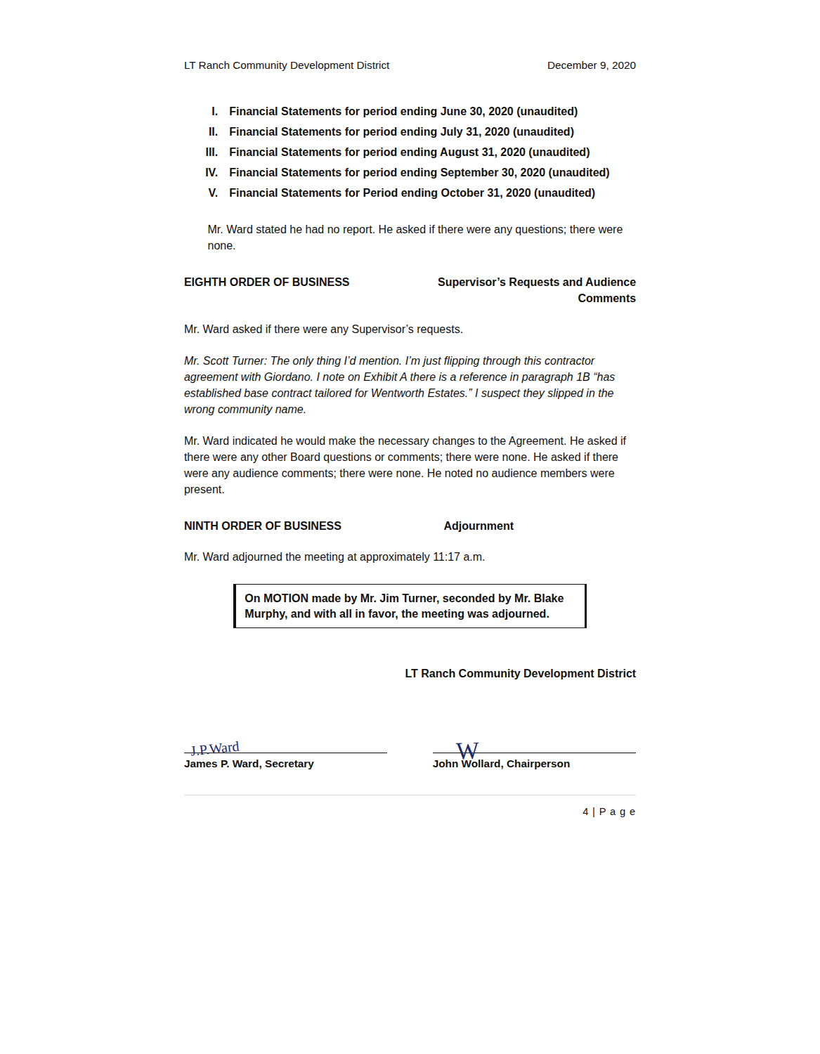LT Ranch Community Development District
December 9, 2020
Financial Statements for period ending June 30, 2020 (unaudited)
Financial Statements for period ending July 31, 2020 (unaudited)
Financial Statements for period ending August 31, 2020 (unaudited)
Financial Statements for period ending September 30, 2020 (unaudited)
Financial Statements for Period ending October 31, 2020 (unaudited)
Mr. Ward stated he had no report. He asked if there were any questions; there were none.
Eighth Order of Business
Supervisor’s Requests and Audience Comments
Mr. Ward asked if there were any Supervisor’s requests.
Mr. Scott Turner: The only thing I’d mention. I’m just flipping through this contractor agreement with Giordano. I note on Exhibit A there is a reference in paragraph 1B “has established base contract tailored for Wentworth Estates.” I suspect they slipped in the wrong community name.
Mr. Ward indicated he would make the necessary changes to the Agreement. He asked if there were any other Board questions or comments; there were none. He asked if there were any audience comments; there were none. He noted no audience members were present.
Ninth Order of Business
Adjournment
Mr. Ward adjourned the meeting at approximately 11:17 a.m.
On MOTION made by Mr. Jim Turner, seconded by Mr. Blake Murphy, and with all in favor, the meeting was adjourned.
LT Ranch Community Development District
J.P.Ward
James P. Ward, Secretary
W
John Wollard, Chairperson
4 | P a g e